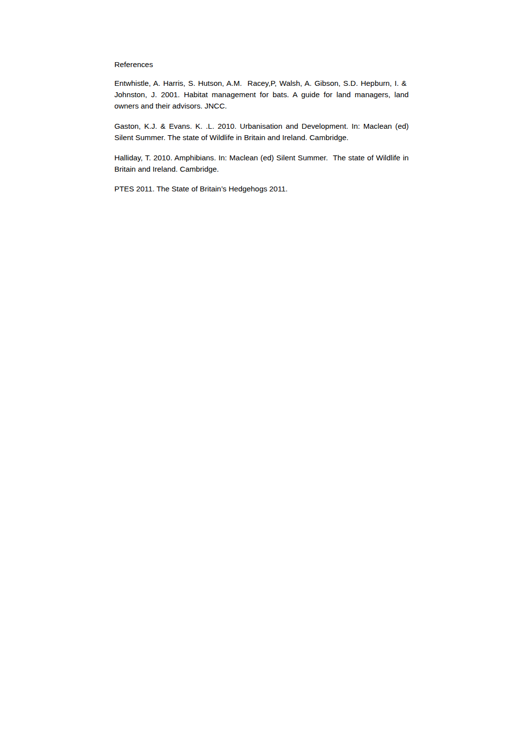References
Entwhistle, A. Harris, S. Hutson, A.M. Racey,P, Walsh, A. Gibson, S.D. Hepburn, I. & Johnston, J. 2001. Habitat management for bats. A guide for land managers, land owners and their advisors. JNCC.
Gaston, K.J. & Evans. K. .L. 2010. Urbanisation and Development. In: Maclean (ed) Silent Summer. The state of Wildlife in Britain and Ireland. Cambridge.
Halliday, T. 2010. Amphibians. In: Maclean (ed) Silent Summer. The state of Wildlife in Britain and Ireland. Cambridge.
PTES 2011. The State of Britain’s Hedgehogs 2011.